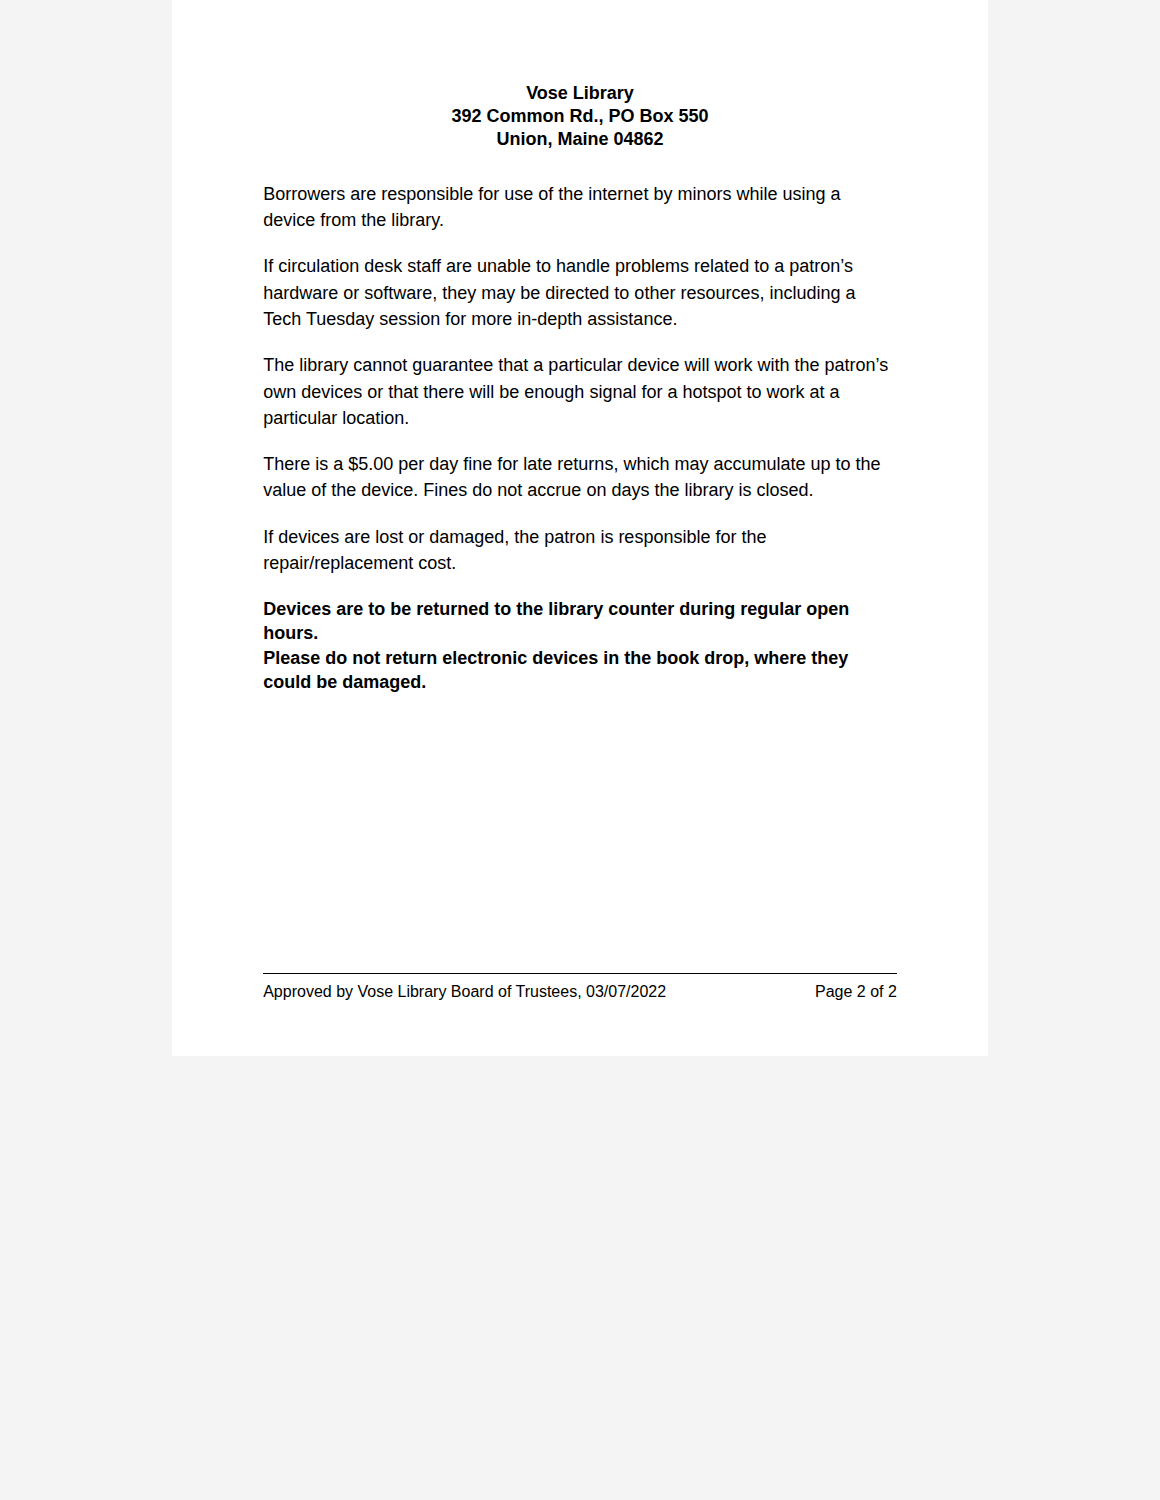Vose Library 392 Common Rd., PO Box 550 Union, Maine 04862
Borrowers are responsible for use of the internet by minors while using a device from the library.
If circulation desk staff are unable to handle problems related to a patron’s hardware or software, they may be directed to other resources, including a Tech Tuesday session for more in-depth assistance.
The library cannot guarantee that a particular device will work with the patron’s own devices or that there will be enough signal for a hotspot to work at a particular location.
There is a $5.00 per day fine for late returns, which may accumulate up to the value of the device. Fines do not accrue on days the library is closed.
If devices are lost or damaged, the patron is responsible for the repair/replacement cost.
Devices are to be returned to the library counter during regular open hours.
Please do not return electronic devices in the book drop, where they could be damaged.
Approved by Vose Library Board of Trustees, 03/07/2022 Page 2 of 2